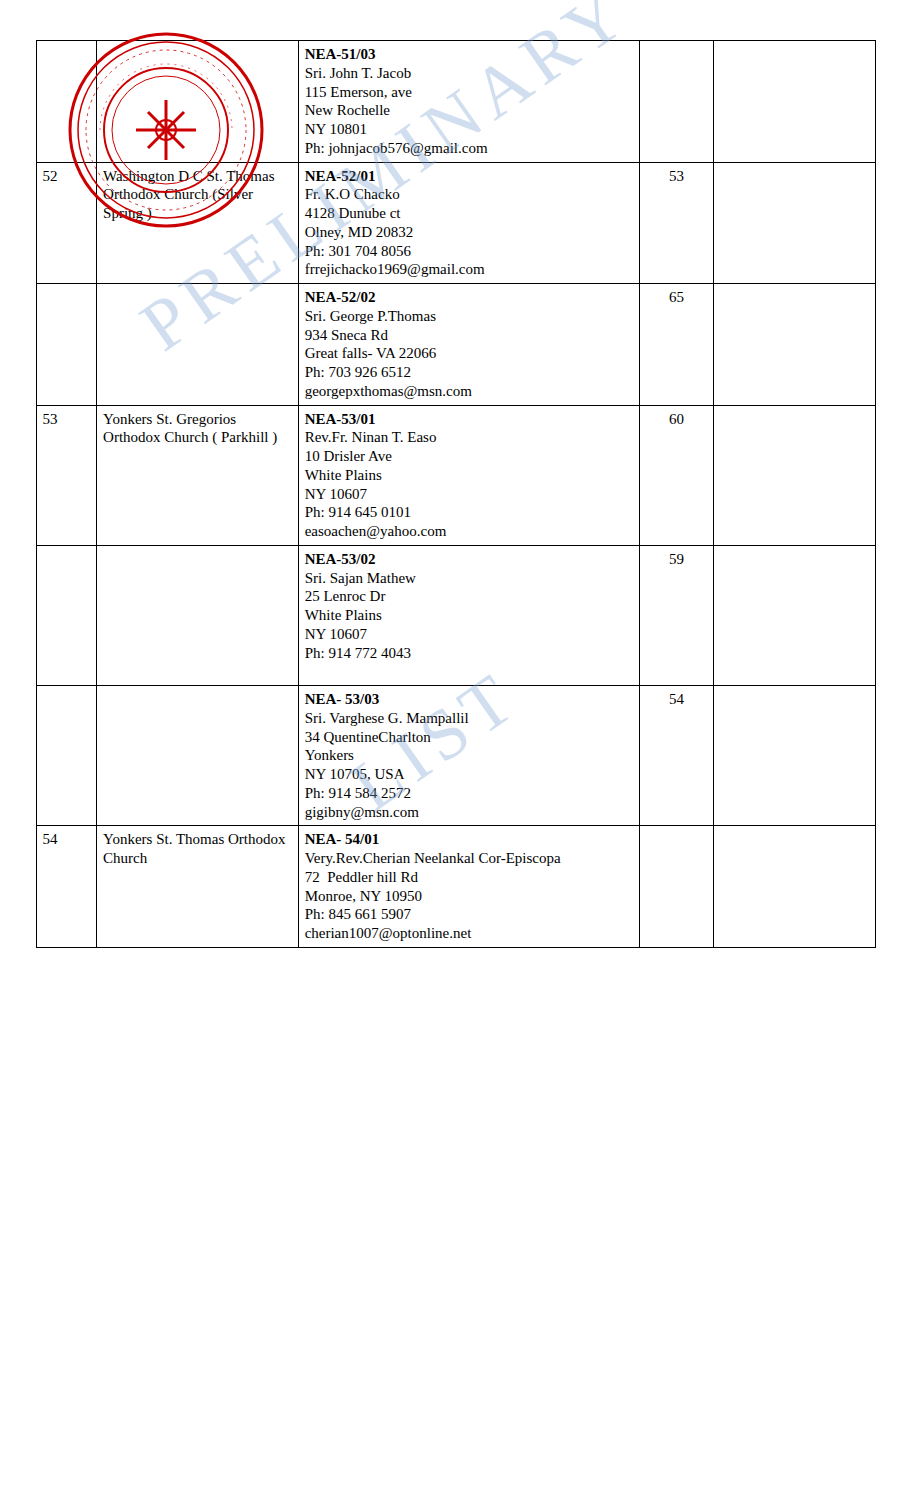PRELIMINARY LIST
| | | NEA-51/03 Sri. John T. Jacob 115 Emerson, ave New Rochelle NY 10801 Ph: johnjacob576@gmail.com | | |
| 52 | Washington D C St. Thomas Orthodox Church (Silver Spring ) | NEA-52/01 Fr. K.O Chacko 4128 Dunube ct Olney, MD 20832 Ph: 301 704 8056 frrejichacko1969@gmail.com | 53 | |
| | | NEA-52/02 Sri. George P.Thomas 934 Sneca Rd Great falls- VA 22066 Ph: 703 926 6512 georgepxthomas@msn.com | 65 | |
| 53 | Yonkers St. Gregorios Orthodox Church ( Parkhill ) | NEA-53/01 Rev.Fr. Ninan T. Easo 10 Drisler Ave White Plains NY 10607 Ph: 914 645 0101 easoachen@yahoo.com | 60 | |
| | | NEA-53/02 Sri. Sajan Mathew 25 Lenroc Dr White Plains NY 10607 Ph: 914 772 4043 | 59 | |
| | | NEA- 53/03 Sri. Varghese G. Mampallil 34 QuentineCharlton Yonkers NY 10705, USA Ph: 914 584 2572 gigibny@msn.com | 54 | |
| 54 | Yonkers St. Thomas Orthodox Church | NEA- 54/01 Very.Rev.Cherian Neelankal Cor-Episcopa 72 Peddler hill Rd Monroe, NY 10950 Ph: 845 661 5907 cherian1007@optonline.net | | |